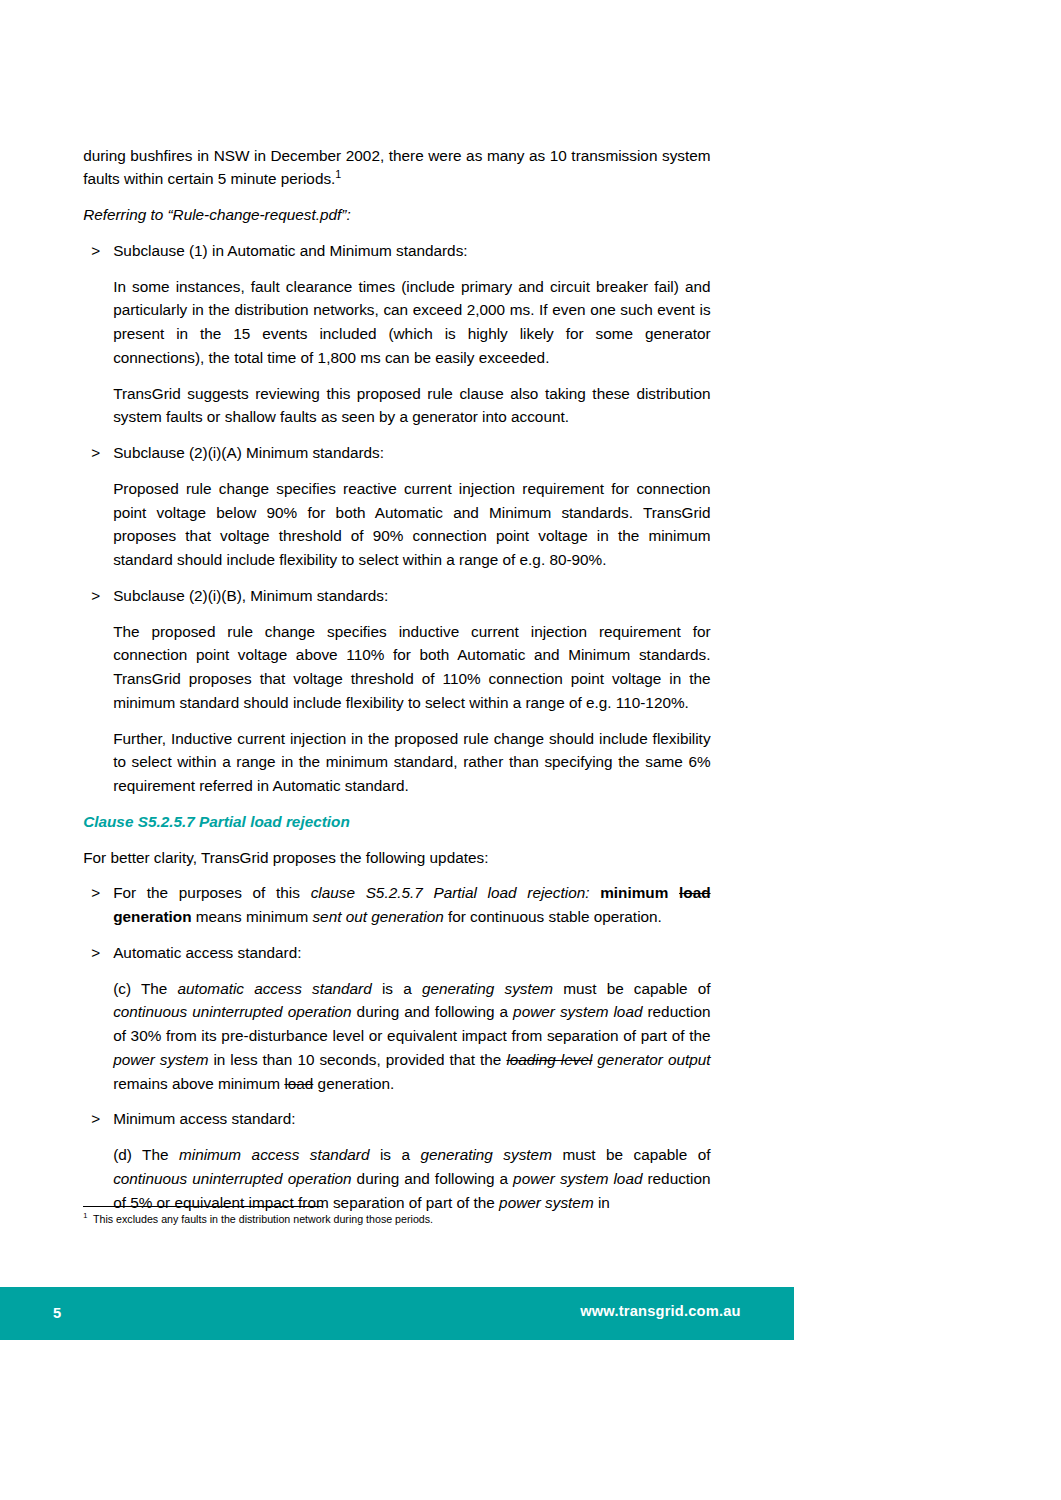during bushfires in NSW in December 2002, there were as many as 10 transmission system faults within certain 5 minute periods.1
Referring to “Rule-change-request.pdf”:
Subclause (1) in Automatic and Minimum standards:
In some instances, fault clearance times (include primary and circuit breaker fail) and particularly in the distribution networks, can exceed 2,000 ms. If even one such event is present in the 15 events included (which is highly likely for some generator connections), the total time of 1,800 ms can be easily exceeded.
TransGrid suggests reviewing this proposed rule clause also taking these distribution system faults or shallow faults as seen by a generator into account.
Subclause (2)(i)(A) Minimum standards:
Proposed rule change specifies reactive current injection requirement for connection point voltage below 90% for both Automatic and Minimum standards. TransGrid proposes that voltage threshold of 90% connection point voltage in the minimum standard should include flexibility to select within a range of e.g. 80-90%.
Subclause (2)(i)(B), Minimum standards:
The proposed rule change specifies inductive current injection requirement for connection point voltage above 110% for both Automatic and Minimum standards. TransGrid proposes that voltage threshold of 110% connection point voltage in the minimum standard should include flexibility to select within a range of e.g. 110-120%.
Further, Inductive current injection in the proposed rule change should include flexibility to select within a range in the minimum standard, rather than specifying the same 6% requirement referred in Automatic standard.
Clause S5.2.5.7 Partial load rejection
For better clarity, TransGrid proposes the following updates:
For the purposes of this clause S5.2.5.7 Partial load rejection: minimum load generation means minimum sent out generation for continuous stable operation.
Automatic access standard:
(c) The automatic access standard is a generating system must be capable of continuous uninterrupted operation during and following a power system load reduction of 30% from its pre-disturbance level or equivalent impact from separation of part of the power system in less than 10 seconds, provided that the loading level generator output remains above minimum load generation.
Minimum access standard:
(d) The minimum access standard is a generating system must be capable of continuous uninterrupted operation during and following a power system load reduction of 5% or equivalent impact from separation of part of the power system in
1 This excludes any faults in the distribution network during those periods.
5
www.transgrid.com.au